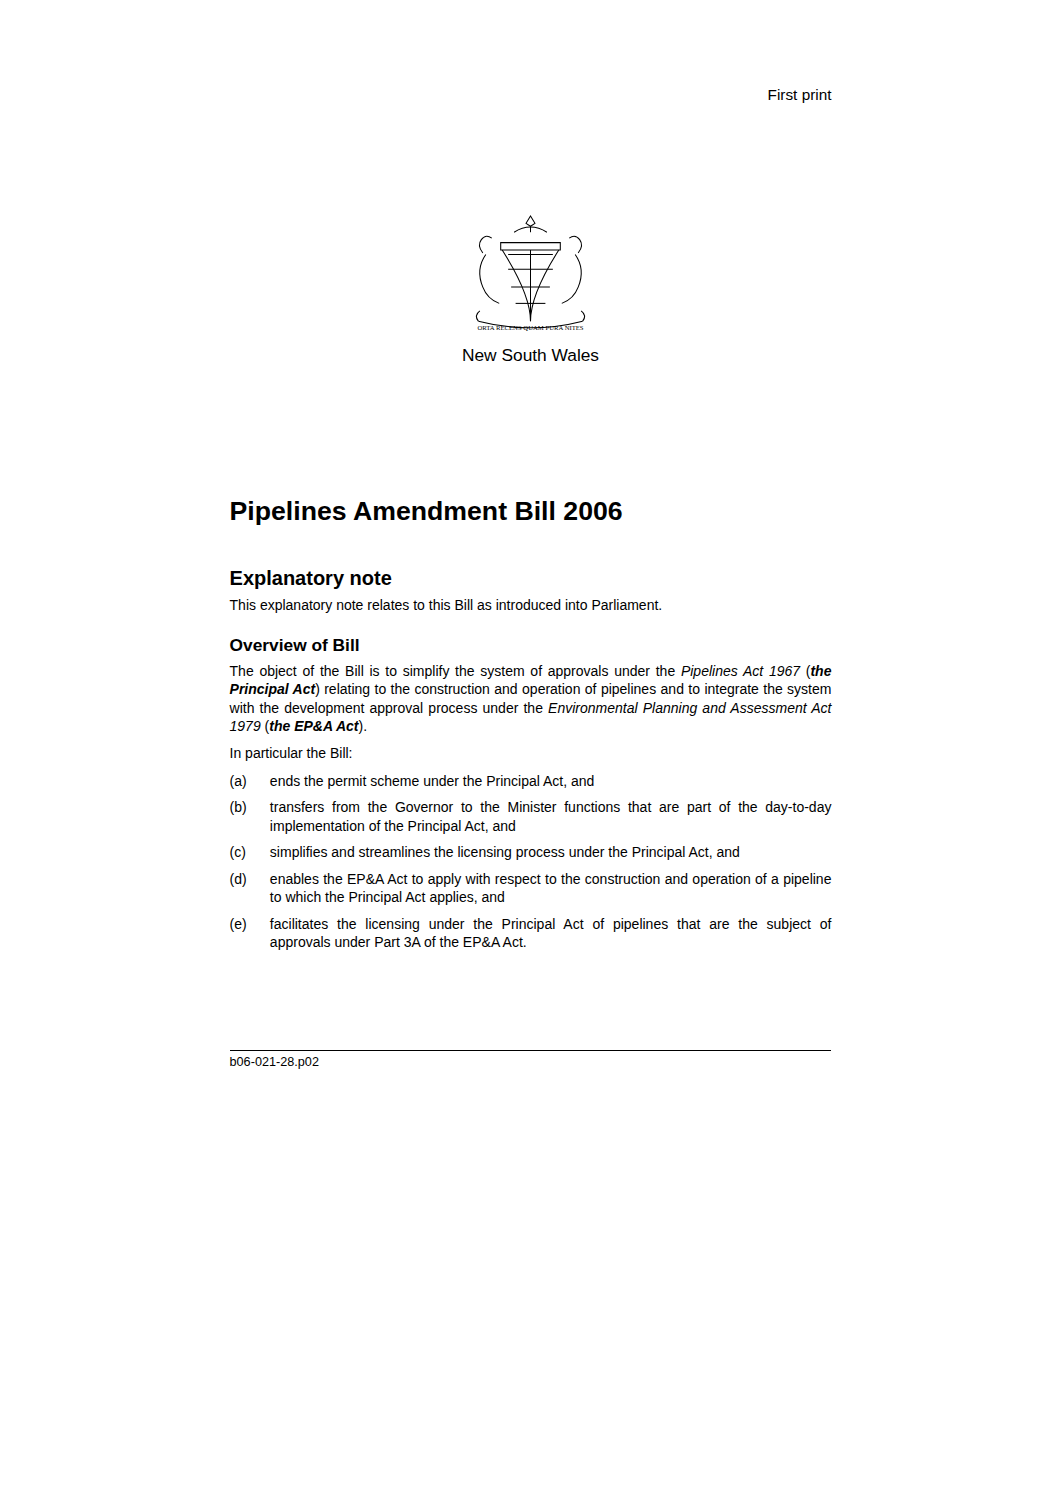First print
New South Wales
Pipelines Amendment Bill 2006
Explanatory note
This explanatory note relates to this Bill as introduced into Parliament.
Overview of Bill
The object of the Bill is to simplify the system of approvals under the Pipelines Act 1967 (the Principal Act) relating to the construction and operation of pipelines and to integrate the system with the development approval process under the Environmental Planning and Assessment Act 1979 (the EP&A Act).
In particular the Bill:
(a) ends the permit scheme under the Principal Act, and
(b) transfers from the Governor to the Minister functions that are part of the day-to-day implementation of the Principal Act, and
(c) simplifies and streamlines the licensing process under the Principal Act, and
(d) enables the EP&A Act to apply with respect to the construction and operation of a pipeline to which the Principal Act applies, and
(e) facilitates the licensing under the Principal Act of pipelines that are the subject of approvals under Part 3A of the EP&A Act.
b06-021-28.p02